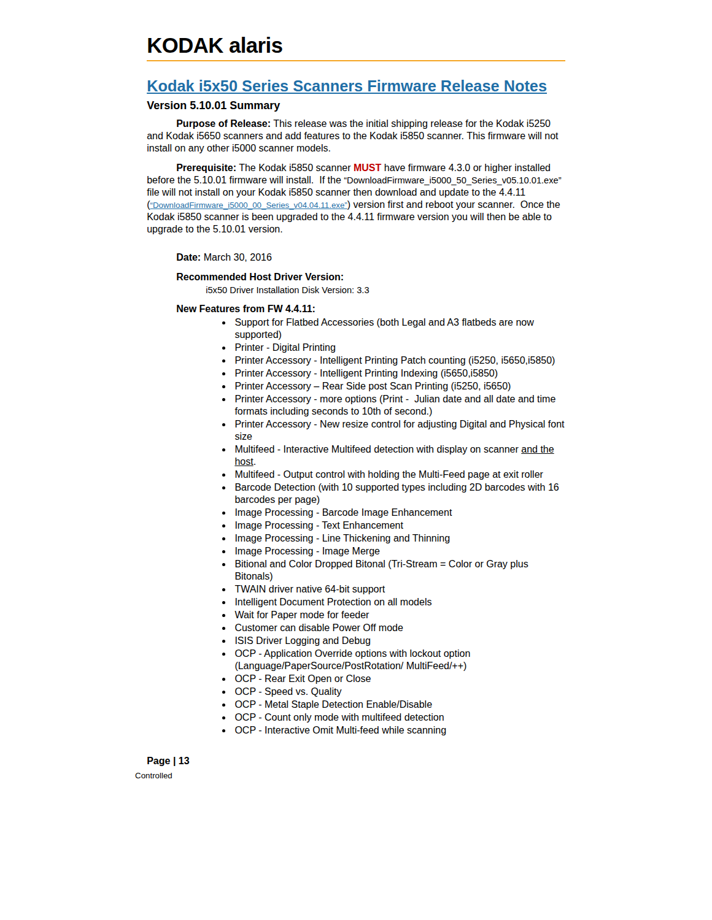KODAK alaris
Kodak i5x50 Series Scanners Firmware Release Notes
Version 5.10.01 Summary
Purpose of Release: This release was the initial shipping release for the Kodak i5250 and Kodak i5650 scanners and add features to the Kodak i5850 scanner. This firmware will not install on any other i5000 scanner models.
Prerequisite: The Kodak i5850 scanner MUST have firmware 4.3.0 or higher installed before the 5.10.01 firmware will install. If the “DownloadFirmware_i5000_50_Series_v05.10.01.exe” file will not install on your Kodak i5850 scanner then download and update to the 4.4.11 (“DownloadFirmware_i5000_00_Series_v04.04.11.exe”) version first and reboot your scanner. Once the Kodak i5850 scanner is been upgraded to the 4.4.11 firmware version you will then be able to upgrade to the 5.10.01 version.
Date: March 30, 2016
Recommended Host Driver Version:
i5x50 Driver Installation Disk Version: 3.3
New Features from FW 4.4.11:
Support for Flatbed Accessories (both Legal and A3 flatbeds are now supported)
Printer - Digital Printing
Printer Accessory - Intelligent Printing Patch counting (i5250, i5650,i5850)
Printer Accessory - Intelligent Printing Indexing (i5650,i5850)
Printer Accessory – Rear Side post Scan Printing (i5250, i5650)
Printer Accessory - more options (Print - Julian date and all date and time formats including seconds to 10th of second.)
Printer Accessory - New resize control for adjusting Digital and Physical font size
Multifeed - Interactive Multifeed detection with display on scanner and the host.
Multifeed - Output control with holding the Multi-Feed page at exit roller
Barcode Detection (with 10 supported types including 2D barcodes with 16 barcodes per page)
Image Processing - Barcode Image Enhancement
Image Processing - Text Enhancement
Image Processing - Line Thickening and Thinning
Image Processing - Image Merge
Bitional and Color Dropped Bitonal (Tri-Stream = Color or Gray plus Bitonals)
TWAIN driver native 64-bit support
Intelligent Document Protection on all models
Wait for Paper mode for feeder
Customer can disable Power Off mode
ISIS Driver Logging and Debug
OCP - Application Override options with lockout option (Language/PaperSource/PostRotation/ MultiFeed/++)
OCP - Rear Exit Open or Close
OCP - Speed vs. Quality
OCP - Metal Staple Detection Enable/Disable
OCP - Count only mode with multifeed detection
OCP - Interactive Omit Multi-feed while scanning
Page | 13
Controlled